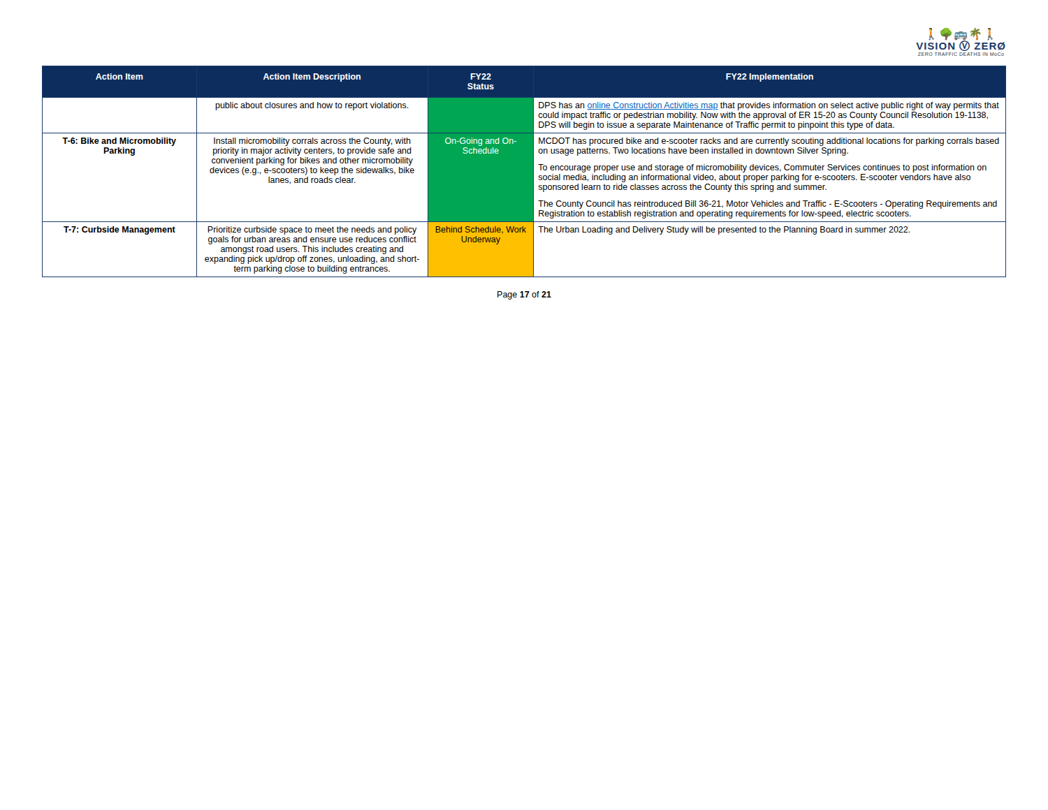🚶🌳🚌🌴🚶
VISION Ⓥ ZERØ
ZERO TRAFFIC DEATHS IN MoCo
| Action Item | Action Item Description | FY22 Status | FY22 Implementation |
| --- | --- | --- | --- |
| | public about closures and how to report violations. | | DPS has an online Construction Activities map that provides information on select active public right of way permits that could impact traffic or pedestrian mobility. Now with the approval of ER 15-20 as County Council Resolution 19-1138, DPS will begin to issue a separate Maintenance of Traffic permit to pinpoint this type of data. |
| T-6: Bike and Micromobility Parking | Install micromobility corrals across the County, with priority in major activity centers, to provide safe and convenient parking for bikes and other micromobility devices (e.g., e-scooters) to keep the sidewalks, bike lanes, and roads clear. | On-Going and On-Schedule | MCDOT has procured bike and e-scooter racks and are currently scouting additional locations for parking corrals based on usage patterns. Two locations have been installed in downtown Silver Spring. To encourage proper use and storage of micromobility devices, Commuter Services continues to post information on social media, including an informational video, about proper parking for e-scooters. E-scooter vendors have also sponsored learn to ride classes across the County this spring and summer. The County Council has reintroduced Bill 36-21, Motor Vehicles and Traffic - E-Scooters - Operating Requirements and Registration to establish registration and operating requirements for low-speed, electric scooters. |
| T-7: Curbside Management | Prioritize curbside space to meet the needs and policy goals for urban areas and ensure use reduces conflict amongst road users. This includes creating and expanding pick up/drop off zones, unloading, and short-term parking close to building entrances. | Behind Schedule, Work Underway | The Urban Loading and Delivery Study will be presented to the Planning Board in summer 2022. |
Page 17 of 21